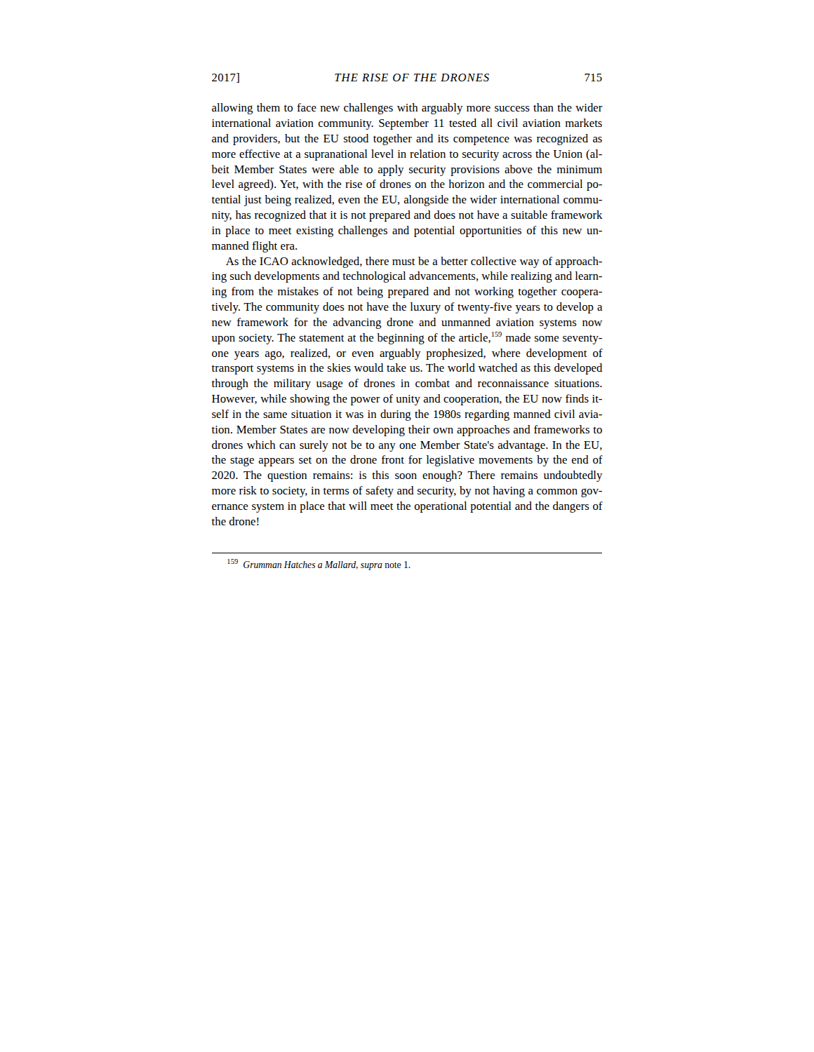2017] The Rise of the Drones 715
allowing them to face new challenges with arguably more success than the wider international aviation community. September 11 tested all civil aviation markets and providers, but the EU stood together and its competence was recognized as more effective at a supranational level in relation to security across the Union (albeit Member States were able to apply security provisions above the minimum level agreed). Yet, with the rise of drones on the horizon and the commercial potential just being realized, even the EU, alongside the wider international community, has recognized that it is not prepared and does not have a suitable framework in place to meet existing challenges and potential opportunities of this new unmanned flight era.
As the ICAO acknowledged, there must be a better collective way of approaching such developments and technological advancements, while realizing and learning from the mistakes of not being prepared and not working together cooperatively. The community does not have the luxury of twenty-five years to develop a new framework for the advancing drone and unmanned aviation systems now upon society. The statement at the beginning of the article,159 made some seventy-one years ago, realized, or even arguably prophesized, where development of transport systems in the skies would take us. The world watched as this developed through the military usage of drones in combat and reconnaissance situations. However, while showing the power of unity and cooperation, the EU now finds itself in the same situation it was in during the 1980s regarding manned civil aviation. Member States are now developing their own approaches and frameworks to drones which can surely not be to any one Member State's advantage. In the EU, the stage appears set on the drone front for legislative movements by the end of 2020. The question remains: is this soon enough? There remains undoubtedly more risk to society, in terms of safety and security, by not having a common governance system in place that will meet the operational potential and the dangers of the drone!
159 Grumman Hatches a Mallard, supra note 1.